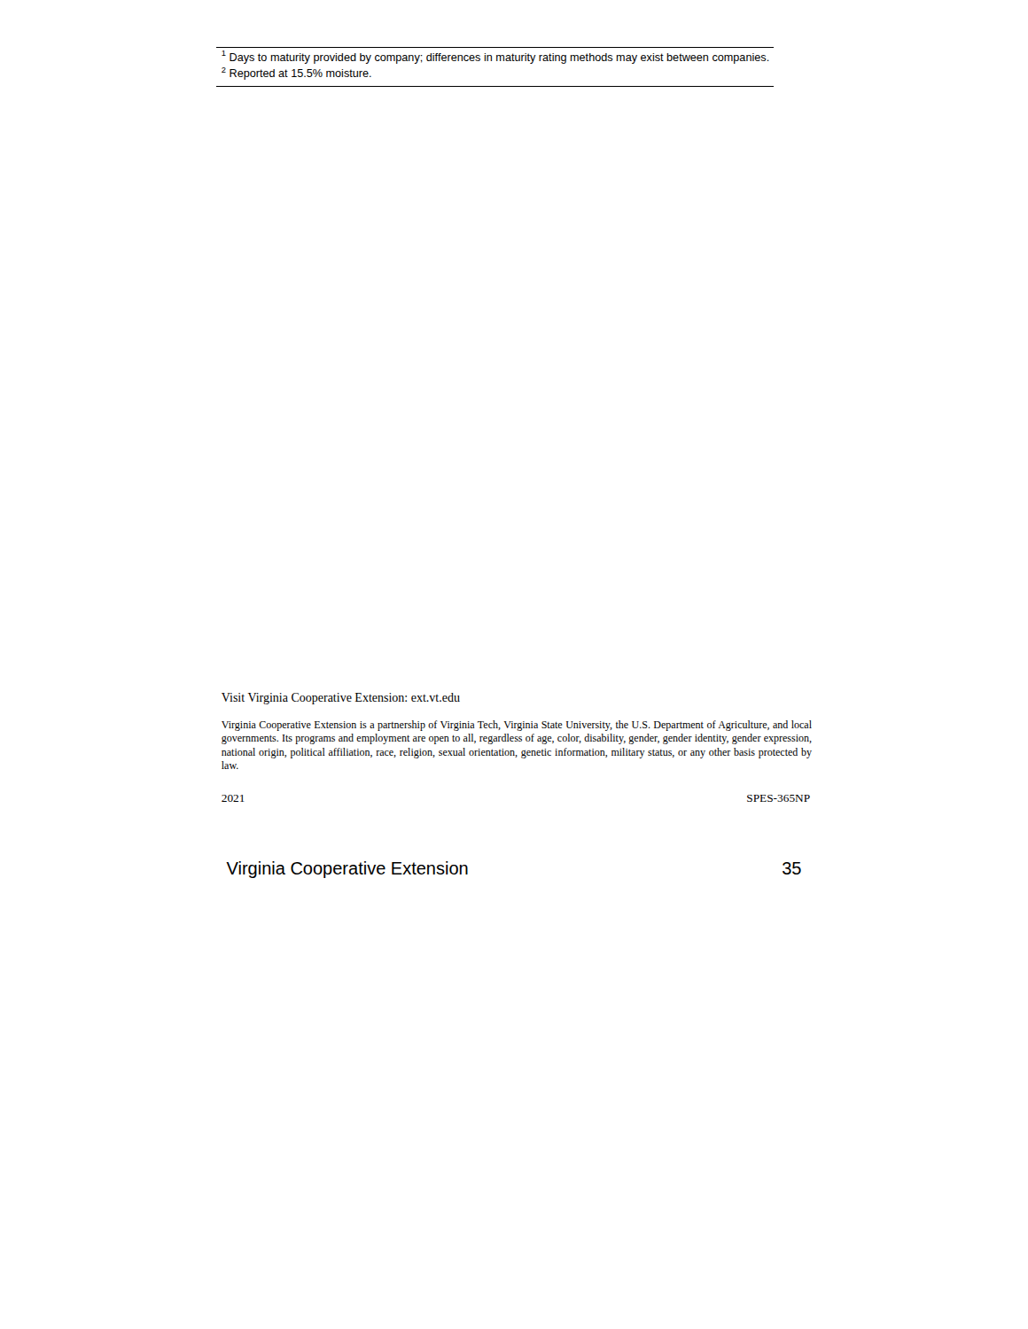1 Days to maturity provided by company; differences in maturity rating methods may exist between companies.
2 Reported at 15.5% moisture.
Visit Virginia Cooperative Extension: ext.vt.edu
Virginia Cooperative Extension is a partnership of Virginia Tech, Virginia State University, the U.S. Department of Agriculture, and local governments. Its programs and employment are open to all, regardless of age, color, disability, gender, gender identity, gender expression, national origin, political affiliation, race, religion, sexual orientation, genetic information, military status, or any other basis protected by law.
2021 SPES-365NP
Virginia Cooperative Extension 35